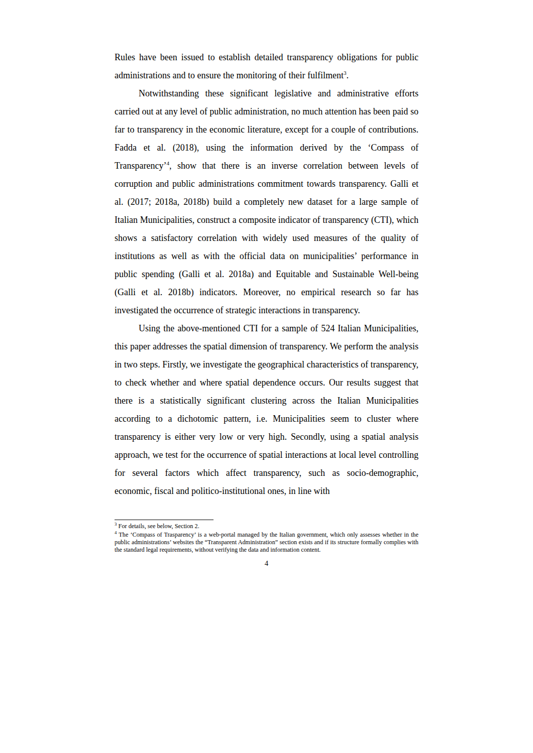Rules have been issued to establish detailed transparency obligations for public administrations and to ensure the monitoring of their fulfilment3.
Notwithstanding these significant legislative and administrative efforts carried out at any level of public administration, no much attention has been paid so far to transparency in the economic literature, except for a couple of contributions. Fadda et al. (2018), using the information derived by the ‘Compass of Transparency’4, show that there is an inverse correlation between levels of corruption and public administrations commitment towards transparency. Galli et al. (2017; 2018a, 2018b) build a completely new dataset for a large sample of Italian Municipalities, construct a composite indicator of transparency (CTI), which shows a satisfactory correlation with widely used measures of the quality of institutions as well as with the official data on municipalities’ performance in public spending (Galli et al. 2018a) and Equitable and Sustainable Well-being (Galli et al. 2018b) indicators. Moreover, no empirical research so far has investigated the occurrence of strategic interactions in transparency.
Using the above-mentioned CTI for a sample of 524 Italian Municipalities, this paper addresses the spatial dimension of transparency. We perform the analysis in two steps. Firstly, we investigate the geographical characteristics of transparency, to check whether and where spatial dependence occurs. Our results suggest that there is a statistically significant clustering across the Italian Municipalities according to a dichotomic pattern, i.e. Municipalities seem to cluster where transparency is either very low or very high. Secondly, using a spatial analysis approach, we test for the occurrence of spatial interactions at local level controlling for several factors which affect transparency, such as socio-demographic, economic, fiscal and politico-institutional ones, in line with
3 For details, see below, Section 2.
4 The ‘Compass of Trasparency’ is a web-portal managed by the Italian government, which only assesses whether in the public administrations’ websites the “Transparent Administration” section exists and if its structure formally complies with the standard legal requirements, without verifying the data and information content.
4